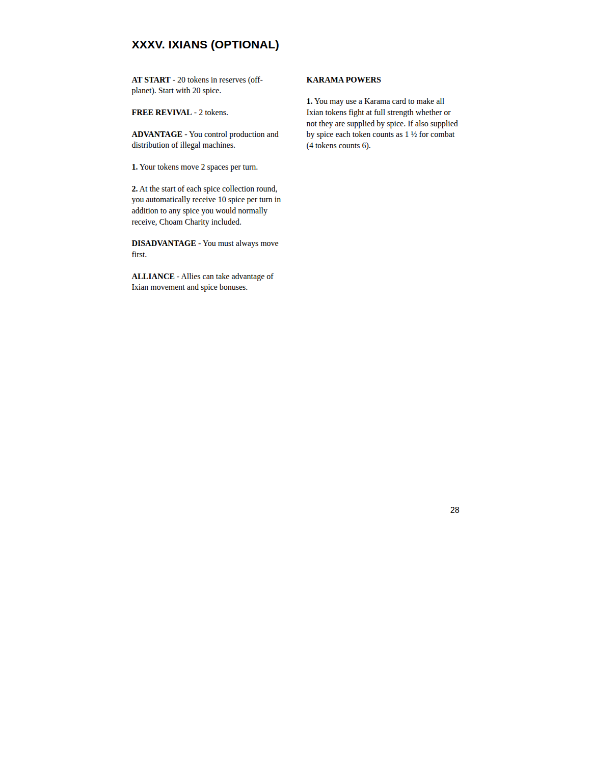XXXV. IXIANS (OPTIONAL)
AT START - 20 tokens in reserves (off-planet). Start with 20 spice.
FREE REVIVAL - 2 tokens.
ADVANTAGE - You control production and distribution of illegal machines.
1. Your tokens move 2 spaces per turn.
2. At the start of each spice collection round, you automatically receive 10 spice per turn in addition to any spice you would normally receive, Choam Charity included.
DISADVANTAGE - You must always move first.
ALLIANCE - Allies can take advantage of Ixian movement and spice bonuses.
KARAMA POWERS
1. You may use a Karama card to make all Ixian tokens fight at full strength whether or not they are supplied by spice. If also supplied by spice each token counts as 1 ½ for combat (4 tokens counts 6).
28